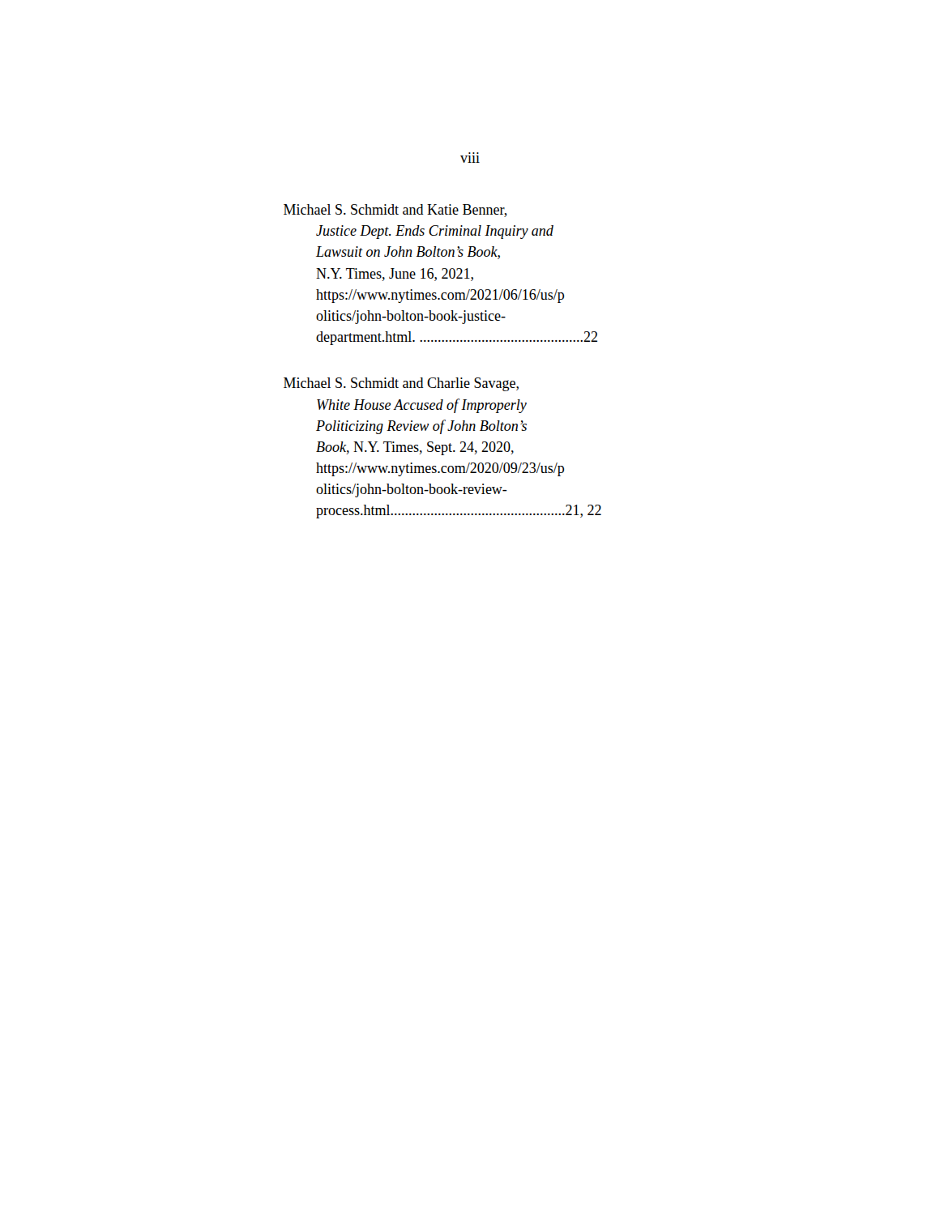viii
Michael S. Schmidt and Katie Benner, Justice Dept. Ends Criminal Inquiry and Lawsuit on John Bolton’s Book, N.Y. Times, June 16, 2021, https://www.nytimes.com/2021/06/16/us/p olitics/john-bolton-book-justice- department.html. ............................................. 22
Michael S. Schmidt and Charlie Savage, White House Accused of Improperly Politicizing Review of John Bolton’s Book, N.Y. Times, Sept. 24, 2020, https://www.nytimes.com/2020/09/23/us/p olitics/john-bolton-book-review- process.html................................................ 21, 22